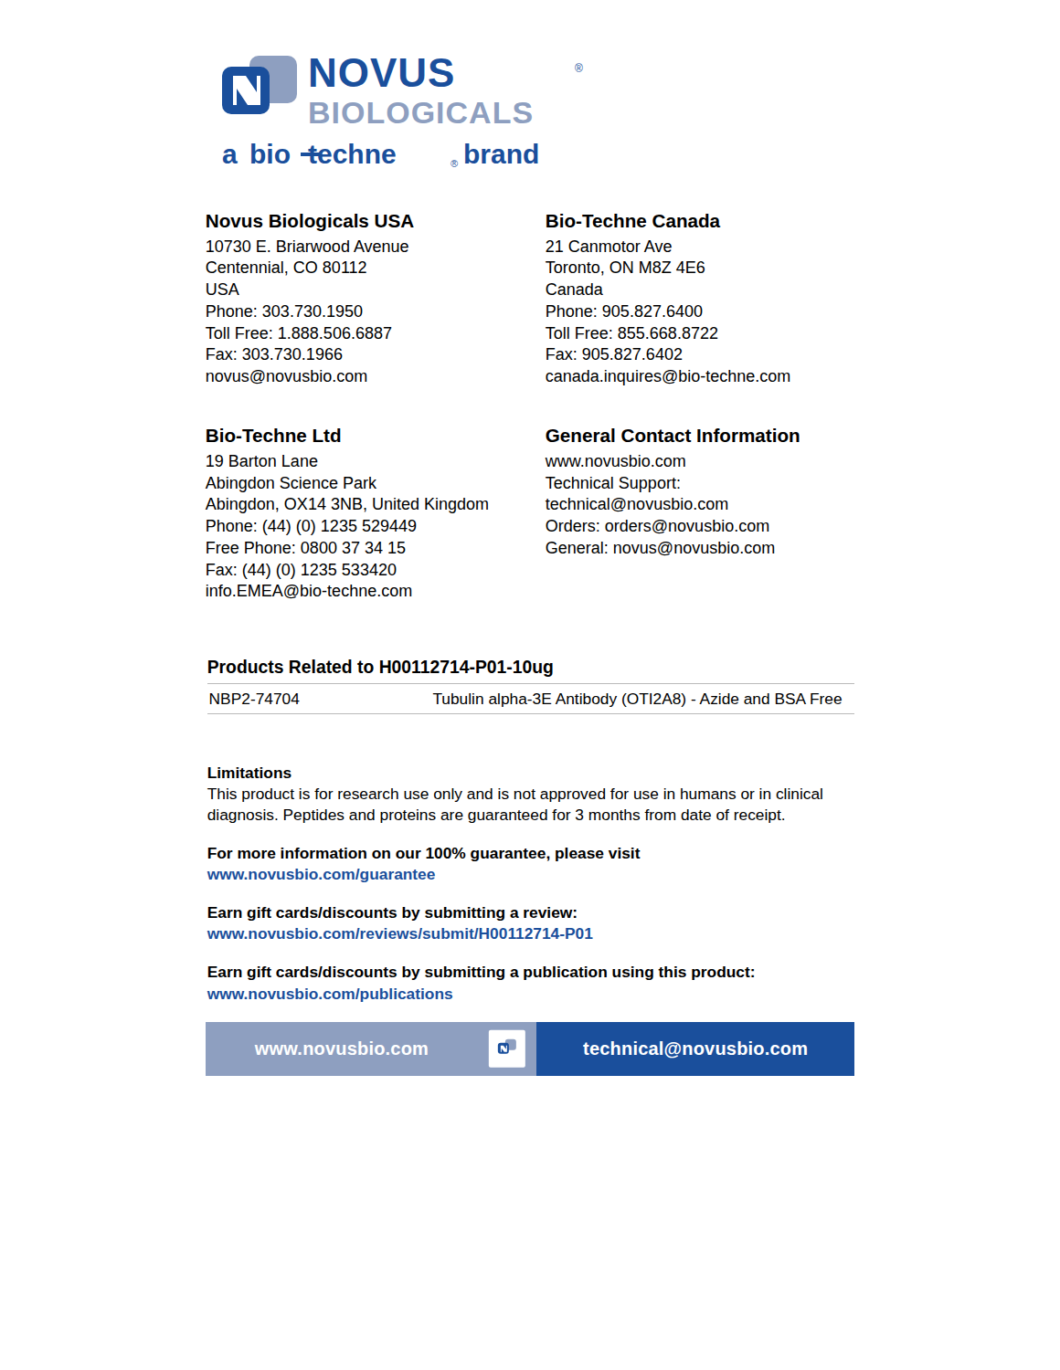NOVUS ® BIOLOGICALS a bio techne ® brand
Novus Biologicals USA
10730 E. Briarwood Avenue
Centennial, CO 80112
USA
Phone: 303.730.1950
Toll Free: 1.888.506.6887
Fax: 303.730.1966
novus@novusbio.com
Bio-Techne Canada
21 Canmotor Ave
Toronto, ON M8Z 4E6
Canada
Phone: 905.827.6400
Toll Free: 855.668.8722
Fax: 905.827.6402
canada.inquires@bio-techne.com
Bio-Techne Ltd
19 Barton Lane
Abingdon Science Park
Abingdon, OX14 3NB, United Kingdom
Phone: (44) (0) 1235 529449
Free Phone: 0800 37 34 15
Fax: (44) (0) 1235 533420
info.EMEA@bio-techne.com
General Contact Information
www.novusbio.com
Technical Support: technical@novusbio.com
Orders: orders@novusbio.com
General: novus@novusbio.com
Products Related to H00112714-P01-10ug
| NBP2-74704 | Tubulin alpha-3E Antibody (OTI2A8) - Azide and BSA Free |
Limitations
This product is for research use only and is not approved for use in humans or in clinical diagnosis. Peptides and proteins are guaranteed for 3 months from date of receipt.
For more information on our 100% guarantee, please visit www.novusbio.com/guarantee
Earn gift cards/discounts by submitting a review: www.novusbio.com/reviews/submit/H00112714-P01
Earn gift cards/discounts by submitting a publication using this product:
www.novusbio.com/publications
www.novusbio.com
technical@novusbio.com